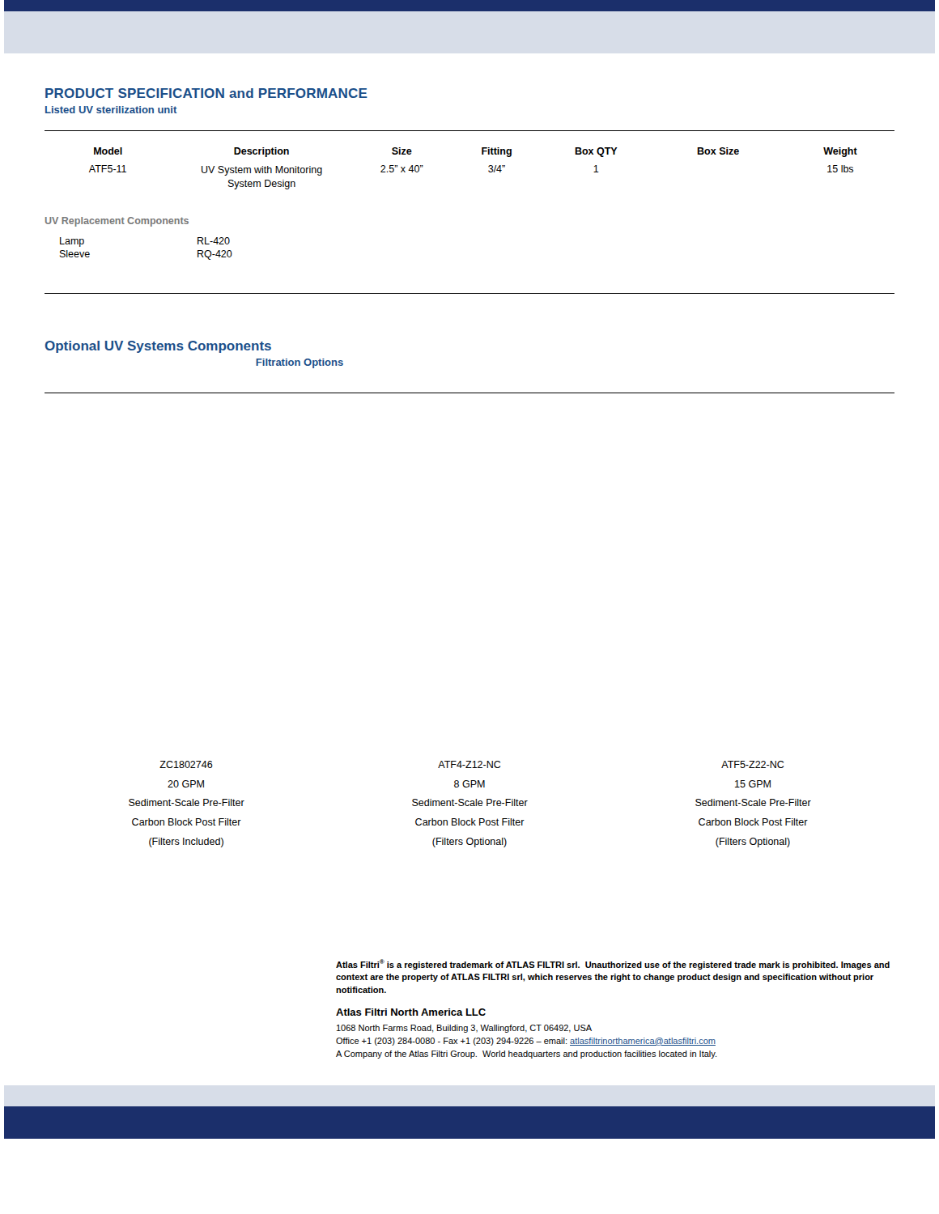PRODUCT SPECIFICATION and PERFORMANCE
Listed UV sterilization unit
| Model | Description | Size | Fitting | Box QTY | Box Size | Weight |
| --- | --- | --- | --- | --- | --- | --- |
| ATF5-11 | UV System with Monitoring System Design | 2.5” x 40” | 3/4” | 1 | | 15 lbs |
UV Replacement Components
| Lamp | RL-420 |
| Sleeve | RQ-420 |
Optional UV Systems Components
Filtration Options
ZC1802746
20 GPM
Sediment-Scale Pre-Filter
Carbon Block Post Filter
(Filters Included)
ATF4-Z12-NC
8 GPM
Sediment-Scale Pre-Filter
Carbon Block Post Filter
(Filters Optional)
ATF5-Z22-NC
15 GPM
Sediment-Scale Pre-Filter
Carbon Block Post Filter
(Filters Optional)
Atlas Filtri® is a registered trademark of ATLAS FILTRI srl. Unauthorized use of the registered trade mark is prohibited. Images and context are the property of ATLAS FILTRI srl, which reserves the right to change product design and specification without prior notification.
Atlas Filtri North America LLC
1068 North Farms Road, Building 3, Wallingford, CT 06492, USA
Office +1 (203) 284-0080 - Fax +1 (203) 294-9226 – email: atlasfiltrinorthamerica@atlasfiltri.com
A Company of the Atlas Filtri Group. World headquarters and production facilities located in Italy.